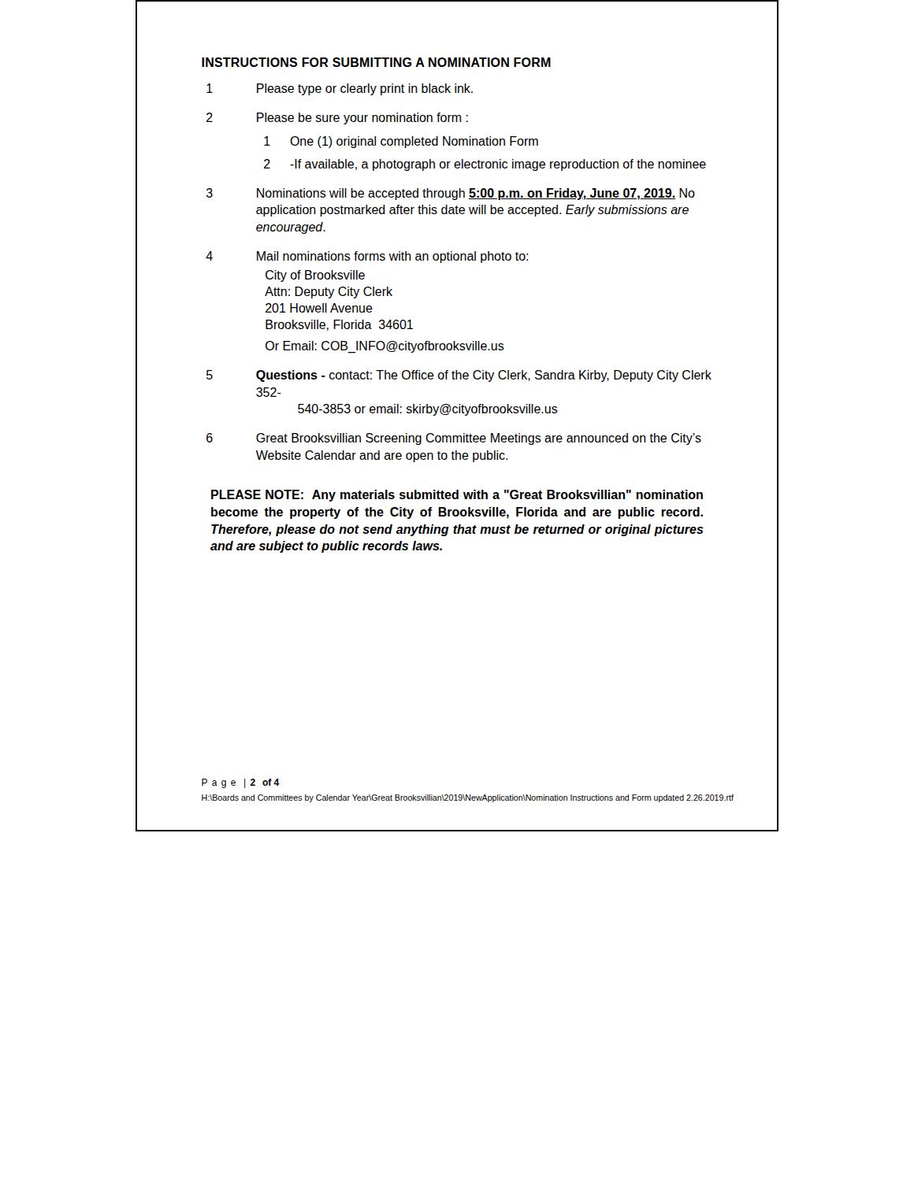INSTRUCTIONS FOR SUBMITTING A NOMINATION FORM
Please type or clearly print in black ink.
Please be sure your nomination form :
One (1) original completed Nomination Form
-If available, a photograph or electronic image reproduction of the nominee
Nominations will be accepted through 5:00 p.m. on Friday, June 07, 2019. No application postmarked after this date will be accepted. Early submissions are encouraged.
Mail nominations forms with an optional photo to:
City of Brooksville
Attn: Deputy City Clerk
201 Howell Avenue
Brooksville, Florida 34601
Or Email: COB_INFO@cityofbrooksville.us
Questions - contact: The Office of the City Clerk, Sandra Kirby, Deputy City Clerk 352-540-3853 or email: skirby@cityofbrooksville.us
Great Brooksvillian Screening Committee Meetings are announced on the City’s Website Calendar and are open to the public.
PLEASE NOTE: Any materials submitted with a "Great Brooksvillian" nomination become the property of the City of Brooksville, Florida and are public record. Therefore, please do not send anything that must be returned or original pictures and are subject to public records laws.
P a g e | 2 of 4
H:\Boards and Committees by Calendar Year\Great Brooksvillian\2019\NewApplication\Nomination Instructions and Form updated 2.26.2019.rtf